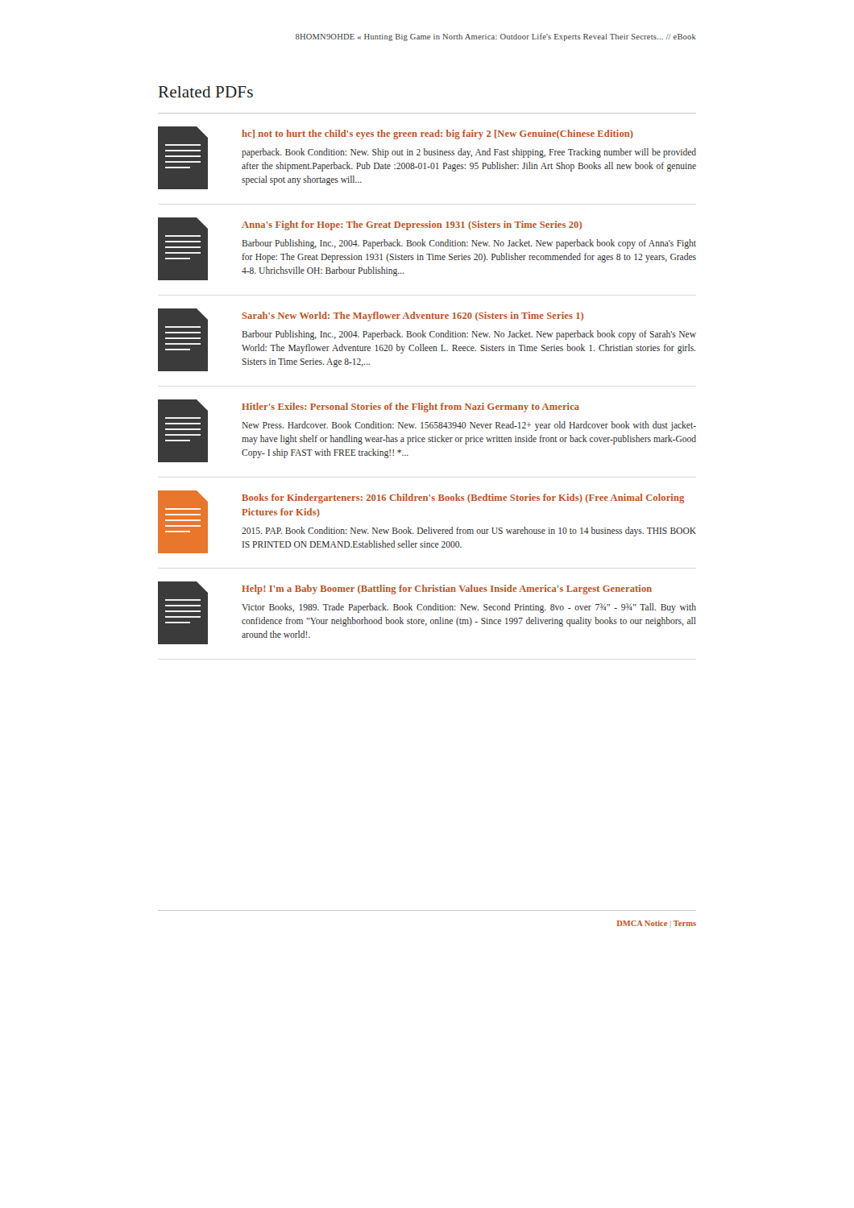8HOMN9OHDE « Hunting Big Game in North America: Outdoor Life's Experts Reveal Their Secrets... // eBook
Related PDFs
hc] not to hurt the child's eyes the green read: big fairy 2 [New Genuine(Chinese Edition)
paperback. Book Condition: New. Ship out in 2 business day, And Fast shipping, Free Tracking number will be provided after the shipment.Paperback. Pub Date :2008-01-01 Pages: 95 Publisher: Jilin Art Shop Books all new book of genuine special spot any shortages will...
Anna's Fight for Hope: The Great Depression 1931 (Sisters in Time Series 20)
Barbour Publishing, Inc., 2004. Paperback. Book Condition: New. No Jacket. New paperback book copy of Anna's Fight for Hope: The Great Depression 1931 (Sisters in Time Series 20). Publisher recommended for ages 8 to 12 years, Grades 4-8. Uhrichsville OH: Barbour Publishing...
Sarah's New World: The Mayflower Adventure 1620 (Sisters in Time Series 1)
Barbour Publishing, Inc., 2004. Paperback. Book Condition: New. No Jacket. New paperback book copy of Sarah's New World: The Mayflower Adventure 1620 by Colleen L. Reece. Sisters in Time Series book 1. Christian stories for girls. Sisters in Time Series. Age 8-12,...
Hitler's Exiles: Personal Stories of the Flight from Nazi Germany to America
New Press. Hardcover. Book Condition: New. 1565843940 Never Read-12+ year old Hardcover book with dust jacket-may have light shelf or handling wear-has a price sticker or price written inside front or back cover-publishers mark-Good Copy- I ship FAST with FREE tracking!! *...
Books for Kindergarteners: 2016 Children's Books (Bedtime Stories for Kids) (Free Animal Coloring Pictures for Kids)
2015. PAP. Book Condition: New. New Book. Delivered from our US warehouse in 10 to 14 business days. THIS BOOK IS PRINTED ON DEMAND.Established seller since 2000.
Help! I'm a Baby Boomer (Battling for Christian Values Inside America's Largest Generation
Victor Books, 1989. Trade Paperback. Book Condition: New. Second Printing. 8vo - over 7¾" - 9¾" Tall. Buy with confidence from "Your neighborhood book store, online (tm) - Since 1997 delivering quality books to our neighbors, all around the world!.
DMCA Notice | Terms